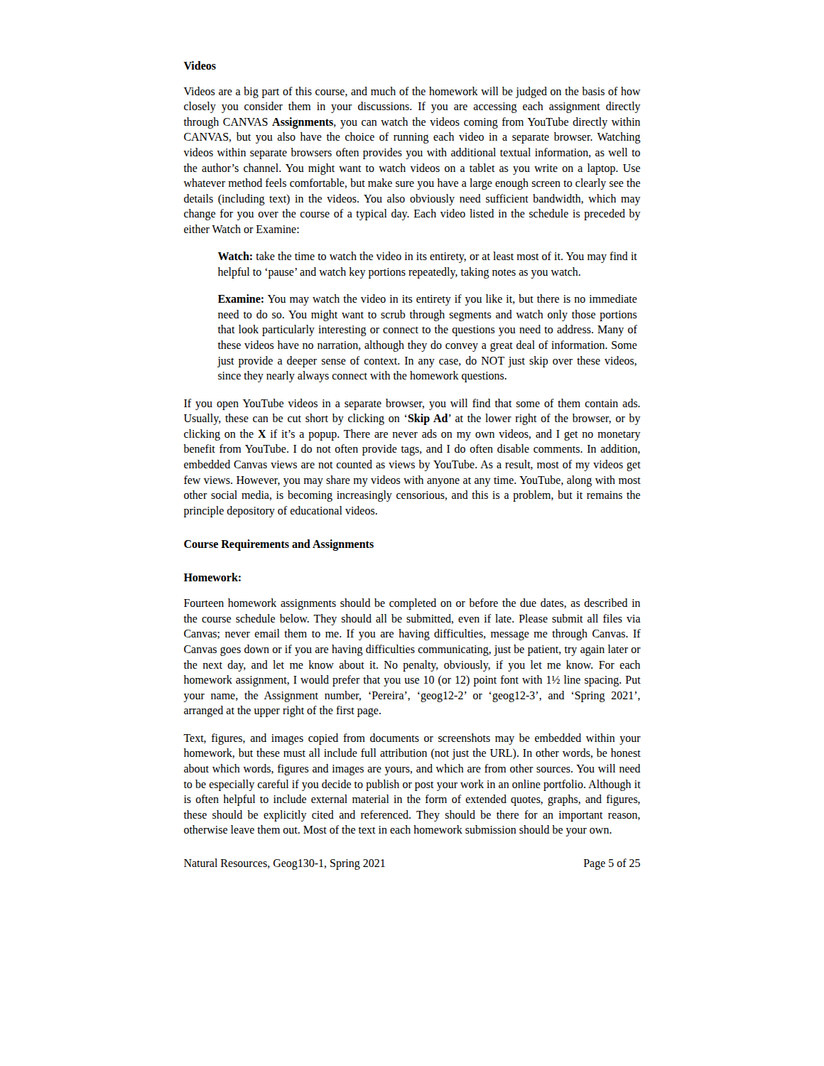Videos
Videos are a big part of this course, and much of the homework will be judged on the basis of how closely you consider them in your discussions. If you are accessing each assignment directly through CANVAS Assignments, you can watch the videos coming from YouTube directly within CANVAS, but you also have the choice of running each video in a separate browser. Watching videos within separate browsers often provides you with additional textual information, as well to the author’s channel. You might want to watch videos on a tablet as you write on a laptop. Use whatever method feels comfortable, but make sure you have a large enough screen to clearly see the details (including text) in the videos. You also obviously need sufficient bandwidth, which may change for you over the course of a typical day. Each video listed in the schedule is preceded by either Watch or Examine:
Watch: take the time to watch the video in its entirety, or at least most of it. You may find it helpful to ‘pause’ and watch key portions repeatedly, taking notes as you watch.
Examine: You may watch the video in its entirety if you like it, but there is no immediate need to do so. You might want to scrub through segments and watch only those portions that look particularly interesting or connect to the questions you need to address. Many of these videos have no narration, although they do convey a great deal of information. Some just provide a deeper sense of context. In any case, do NOT just skip over these videos, since they nearly always connect with the homework questions.
If you open YouTube videos in a separate browser, you will find that some of them contain ads. Usually, these can be cut short by clicking on ‘Skip Ad’ at the lower right of the browser, or by clicking on the X if it’s a popup. There are never ads on my own videos, and I get no monetary benefit from YouTube. I do not often provide tags, and I do often disable comments. In addition, embedded Canvas views are not counted as views by YouTube. As a result, most of my videos get few views. However, you may share my videos with anyone at any time. YouTube, along with most other social media, is becoming increasingly censorious, and this is a problem, but it remains the principle depository of educational videos.
Course Requirements and Assignments
Homework:
Fourteen homework assignments should be completed on or before the due dates, as described in the course schedule below. They should all be submitted, even if late. Please submit all files via Canvas; never email them to me. If you are having difficulties, message me through Canvas. If Canvas goes down or if you are having difficulties communicating, just be patient, try again later or the next day, and let me know about it. No penalty, obviously, if you let me know. For each homework assignment, I would prefer that you use 10 (or 12) point font with 1½ line spacing. Put your name, the Assignment number, ‘Pereira’, ‘geog12-2’ or ‘geog12-3’, and ‘Spring 2021’, arranged at the upper right of the first page.
Text, figures, and images copied from documents or screenshots may be embedded within your homework, but these must all include full attribution (not just the URL). In other words, be honest about which words, figures and images are yours, and which are from other sources. You will need to be especially careful if you decide to publish or post your work in an online portfolio. Although it is often helpful to include external material in the form of extended quotes, graphs, and figures, these should be explicitly cited and referenced. They should be there for an important reason, otherwise leave them out. Most of the text in each homework submission should be your own.
Natural Resources, Geog130-1, Spring 2021
Page 5 of 25